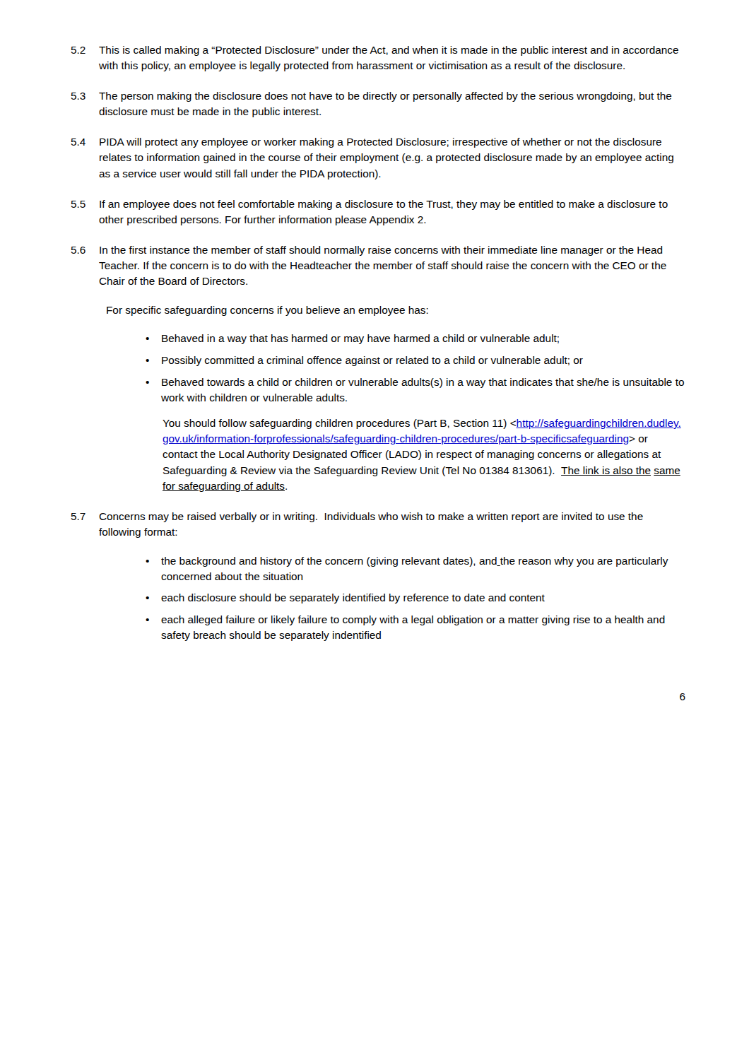5.2
This is called making a “Protected Disclosure” under the Act, and when it is made in the public interest and in accordance with this policy, an employee is legally protected from harassment or victimisation as a result of the disclosure.
5.3
The person making the disclosure does not have to be directly or personally affected by the serious wrongdoing, but the disclosure must be made in the public interest.
5.4
PIDA will protect any employee or worker making a Protected Disclosure; irrespective of whether or not the disclosure relates to information gained in the course of their employment (e.g. a protected disclosure made by an employee acting as a service user would still fall under the PIDA protection).
5.5
If an employee does not feel comfortable making a disclosure to the Trust, they may be entitled to make a disclosure to other prescribed persons. For further information please Appendix 2.
5.6
In the first instance the member of staff should normally raise concerns with their immediate line manager or the Head Teacher. If the concern is to do with the Headteacher the member of staff should raise the concern with the CEO or the Chair of the Board of Directors.
For specific safeguarding concerns if you believe an employee has:
Behaved in a way that has harmed or may have harmed a child or vulnerable adult;
Possibly committed a criminal offence against or related to a child or vulnerable adult; or
Behaved towards a child or children or vulnerable adults(s) in a way that indicates that she/he is unsuitable to work with children or vulnerable adults.
You should follow safeguarding children procedures (Part B, Section 11) <http://safeguardingchildren.dudley.gov.uk/information-forprofessionals/safeguarding-children-procedures/part-b-specificsafeguarding> or contact the Local Authority Designated Officer (LADO) in respect of managing concerns or allegations at Safeguarding & Review via the Safeguarding Review Unit (Tel No 01384 813061). The link is also the same for safeguarding of adults.
5.7
Concerns may be raised verbally or in writing. Individuals who wish to make a written report are invited to use the following format:
the background and history of the concern (giving relevant dates), and the reason why you are particularly concerned about the situation
each disclosure should be separately identified by reference to date and content
each alleged failure or likely failure to comply with a legal obligation or a matter giving rise to a health and safety breach should be separately indentified
6